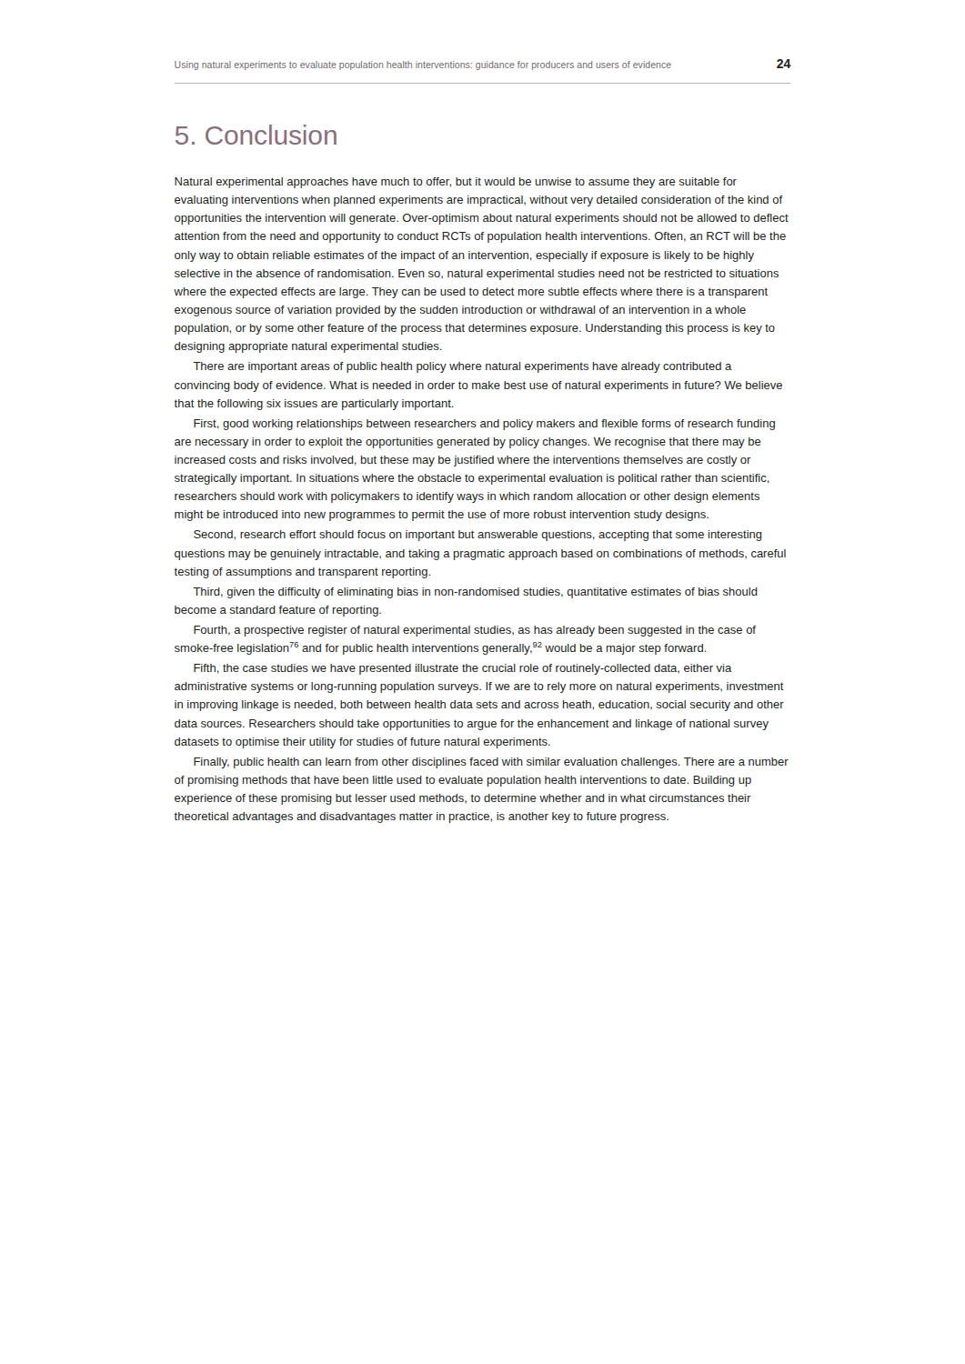Using natural experiments to evaluate population health interventions: guidance for producers and users of evidence
24
5. Conclusion
Natural experimental approaches have much to offer, but it would be unwise to assume they are suitable for evaluating interventions when planned experiments are impractical, without very detailed consideration of the kind of opportunities the intervention will generate. Over-optimism about natural experiments should not be allowed to deflect attention from the need and opportunity to conduct RCTs of population health interventions. Often, an RCT will be the only way to obtain reliable estimates of the impact of an intervention, especially if exposure is likely to be highly selective in the absence of randomisation. Even so, natural experimental studies need not be restricted to situations where the expected effects are large. They can be used to detect more subtle effects where there is a transparent exogenous source of variation provided by the sudden introduction or withdrawal of an intervention in a whole population, or by some other feature of the process that determines exposure. Understanding this process is key to designing appropriate natural experimental studies.
There are important areas of public health policy where natural experiments have already contributed a convincing body of evidence. What is needed in order to make best use of natural experiments in future? We believe that the following six issues are particularly important.
First, good working relationships between researchers and policy makers and flexible forms of research funding are necessary in order to exploit the opportunities generated by policy changes. We recognise that there may be increased costs and risks involved, but these may be justified where the interventions themselves are costly or strategically important. In situations where the obstacle to experimental evaluation is political rather than scientific, researchers should work with policymakers to identify ways in which random allocation or other design elements might be introduced into new programmes to permit the use of more robust intervention study designs.
Second, research effort should focus on important but answerable questions, accepting that some interesting questions may be genuinely intractable, and taking a pragmatic approach based on combinations of methods, careful testing of assumptions and transparent reporting.
Third, given the difficulty of eliminating bias in non-randomised studies, quantitative estimates of bias should become a standard feature of reporting.
Fourth, a prospective register of natural experimental studies, as has already been suggested in the case of smoke-free legislation76 and for public health interventions generally,92 would be a major step forward.
Fifth, the case studies we have presented illustrate the crucial role of routinely-collected data, either via administrative systems or long-running population surveys. If we are to rely more on natural experiments, investment in improving linkage is needed, both between health data sets and across heath, education, social security and other data sources. Researchers should take opportunities to argue for the enhancement and linkage of national survey datasets to optimise their utility for studies of future natural experiments.
Finally, public health can learn from other disciplines faced with similar evaluation challenges. There are a number of promising methods that have been little used to evaluate population health interventions to date. Building up experience of these promising but lesser used methods, to determine whether and in what circumstances their theoretical advantages and disadvantages matter in practice, is another key to future progress.